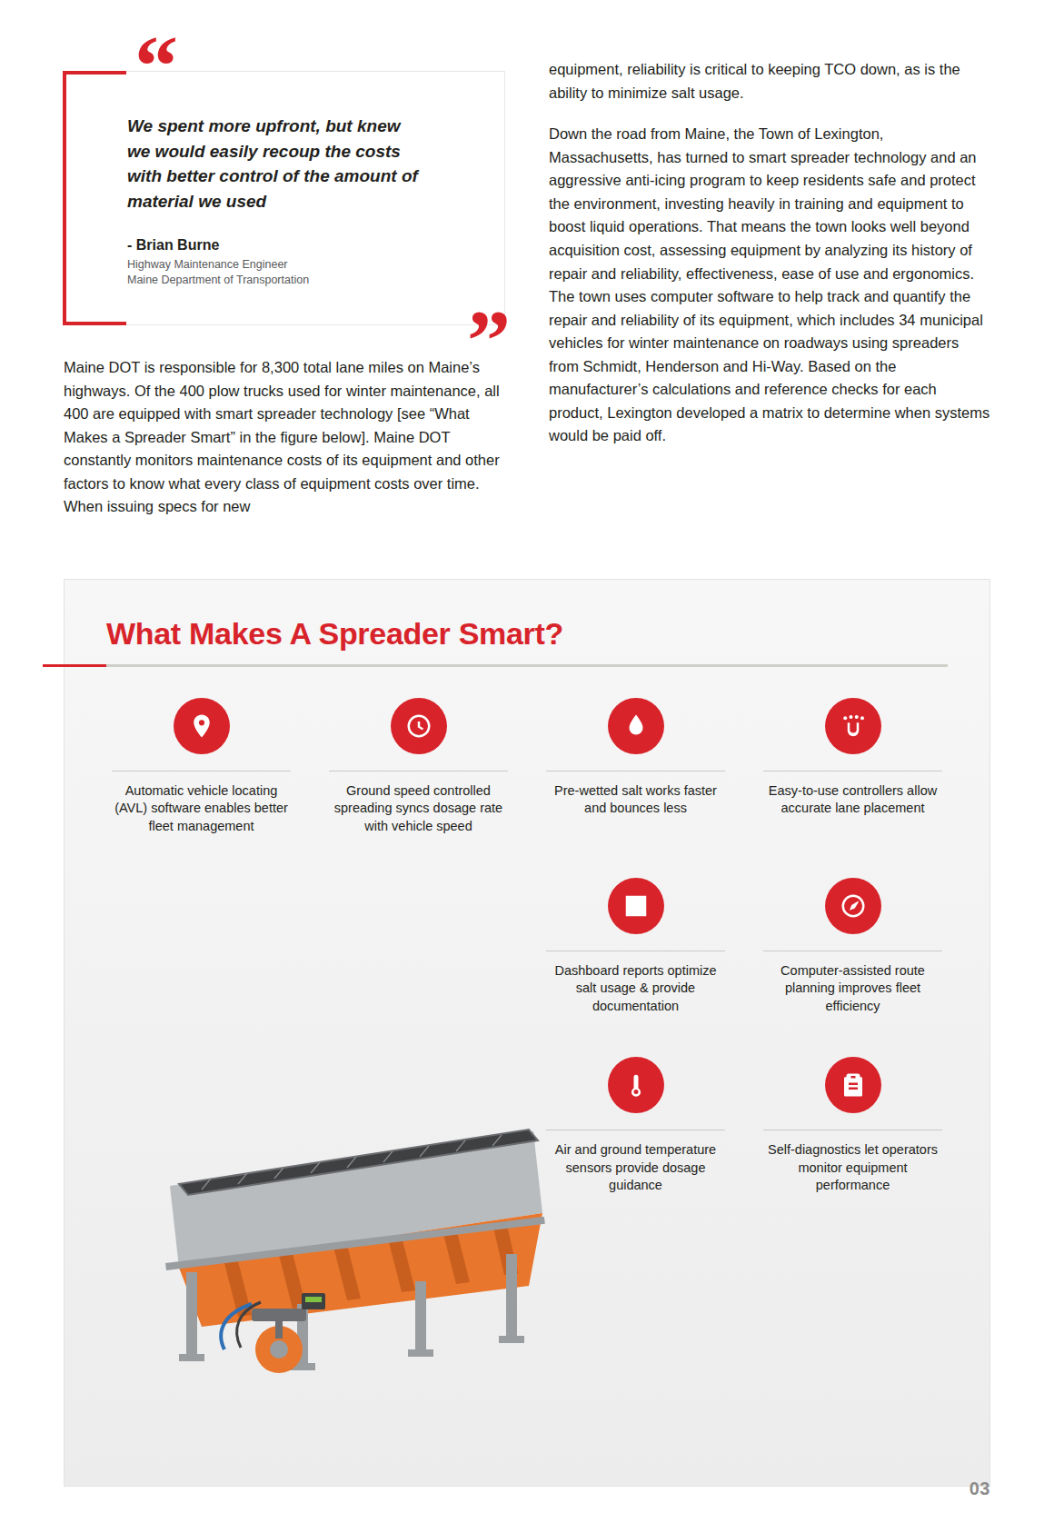“
We spent more upfront, but knew we would easily recoup the costs with better control of the amount of material we used
- Brian Burne
Highway Maintenance Engineer
Maine Department of Transportation
”
Maine DOT is responsible for 8,300 total lane miles on Maine’s highways. Of the 400 plow trucks used for winter maintenance, all 400 are equipped with smart spreader technology [see “What Makes a Spreader Smart” in the figure below]. Maine DOT constantly monitors maintenance costs of its equipment and other factors to know what every class of equipment costs over time. When issuing specs for new
equipment, reliability is critical to keeping TCO down, as is the ability to minimize salt usage.
Down the road from Maine, the Town of Lexington, Massachusetts, has turned to smart spreader technology and an aggressive anti-icing program to keep residents safe and protect the environment, investing heavily in training and equipment to boost liquid operations. That means the town looks well beyond acquisition cost, assessing equipment by analyzing its history of repair and reliability, effectiveness, ease of use and ergonomics. The town uses computer software to help track and quantify the repair and reliability of its equipment, which includes 34 municipal vehicles for winter maintenance on roadways using spreaders from Schmidt, Henderson and Hi-Way. Based on the manufacturer’s calculations and reference checks for each product, Lexington developed a matrix to determine when systems would be paid off.
What Makes A Spreader Smart?
Automatic vehicle locating (AVL) software enables better fleet management
Ground speed controlled spreading syncs dosage rate with vehicle speed
Pre-wetted salt works faster and bounces less
Easy-to-use controllers allow accurate lane placement
Dashboard reports optimize salt usage & provide documentation
Computer-assisted route planning improves fleet efficiency
Air and ground temperature sensors provide dosage guidance
Self-diagnostics let operators monitor equipment performance
03